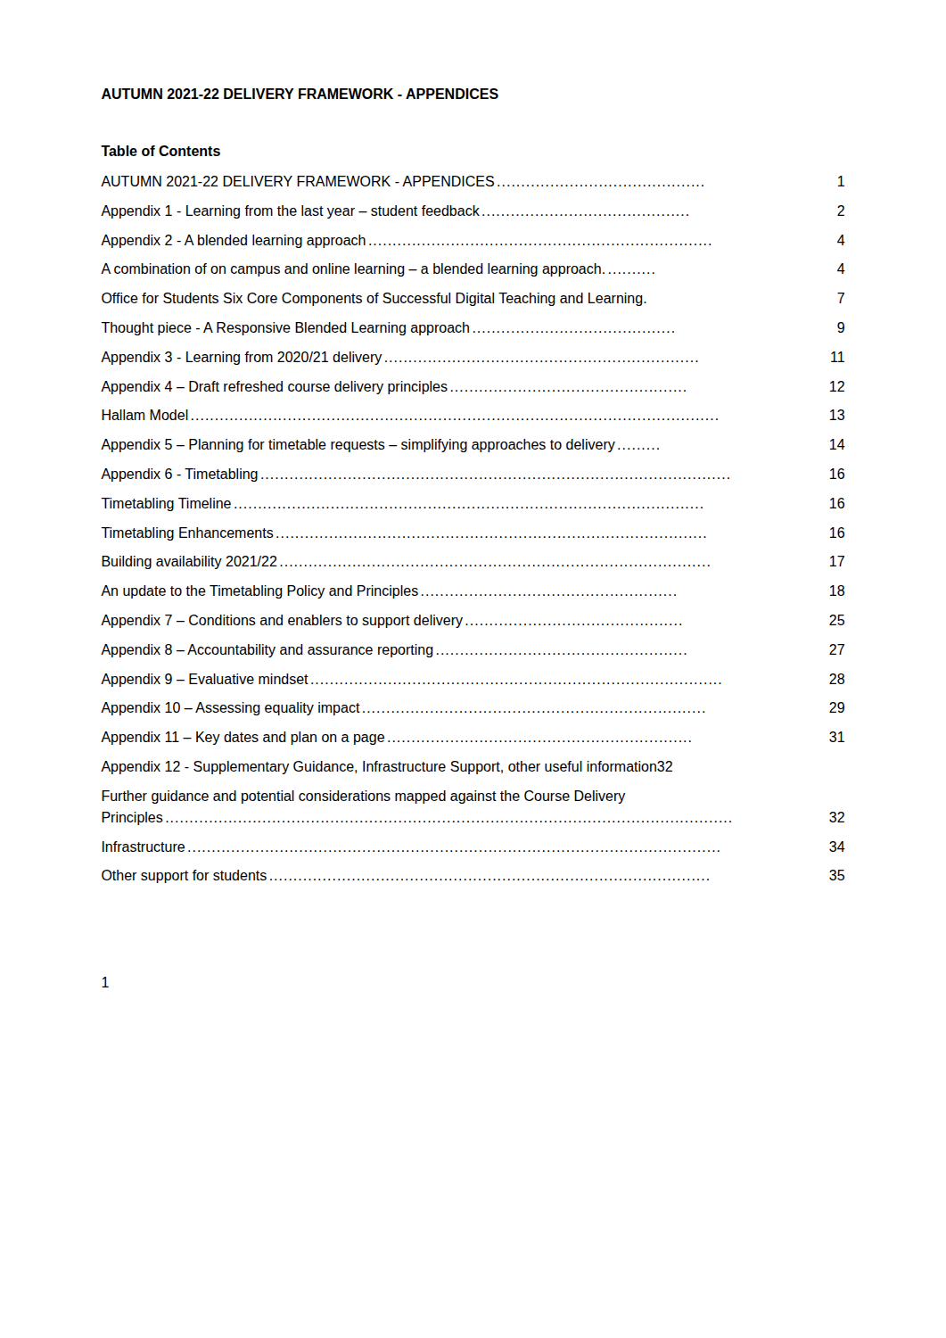AUTUMN 2021-22 DELIVERY FRAMEWORK - APPENDICES
Table of Contents
AUTUMN 2021-22 DELIVERY FRAMEWORK - APPENDICES ........................................... 1
Appendix 1 - Learning from the last year – student feedback ........................................... 2
Appendix 2 - A blended learning approach ....................................................................... 4
A combination of on campus and online learning – a blended learning approach. .......... 4
Office for Students Six Core Components of Successful Digital Teaching and Learning. 7
Thought piece - A Responsive Blended Learning approach .......................................... 9
Appendix 3 - Learning from 2020/21 delivery ................................................................. 11
Appendix 4 – Draft refreshed course delivery principles ................................................. 12
Hallam Model ............................................................................................................. 13
Appendix 5 – Planning for timetable requests – simplifying approaches to delivery ......... 14
Appendix 6 - Timetabling ................................................................................................. 16
Timetabling Timeline ................................................................................................. 16
Timetabling Enhancements ......................................................................................... 16
Building availability 2021/22 ......................................................................................... 17
An update to the Timetabling Policy and Principles ..................................................... 18
Appendix 7 – Conditions and enablers to support delivery ............................................. 25
Appendix 8 – Accountability and assurance reporting .................................................... 27
Appendix 9 – Evaluative mindset ..................................................................................... 28
Appendix 10 – Assessing equality impact ....................................................................... 29
Appendix 11 – Key dates and plan on a page ............................................................... 31
Appendix 12 - Supplementary Guidance, Infrastructure Support, other useful information 32
Further guidance and potential considerations mapped against the Course Delivery Principles ..................................................................................................................... 32
Infrastructure .............................................................................................................. 34
Other support for students ........................................................................................... 35
1